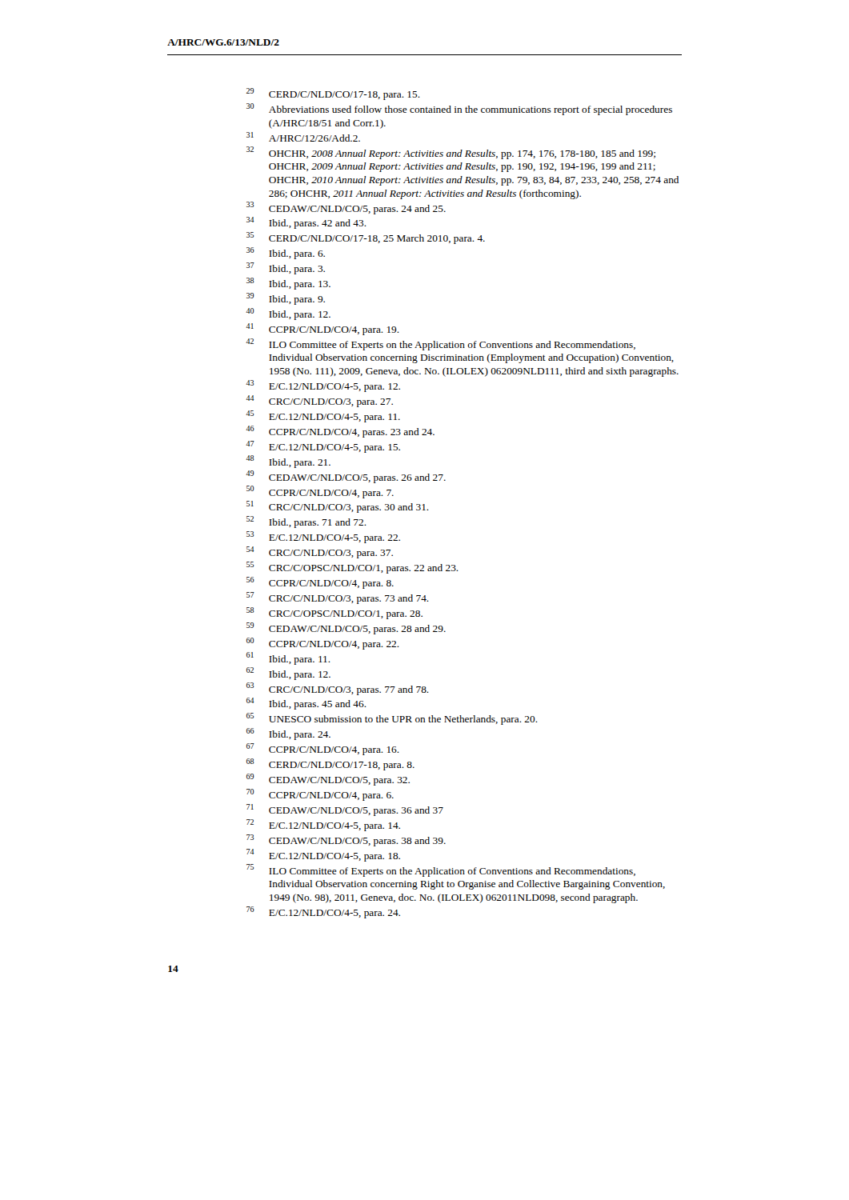A/HRC/WG.6/13/NLD/2
29 CERD/C/NLD/CO/17-18, para. 15.
30 Abbreviations used follow those contained in the communications report of special procedures (A/HRC/18/51 and Corr.1).
31 A/HRC/12/26/Add.2.
32 OHCHR, 2008 Annual Report: Activities and Results, pp. 174, 176, 178-180, 185 and 199; OHCHR, 2009 Annual Report: Activities and Results, pp. 190, 192, 194-196, 199 and 211; OHCHR, 2010 Annual Report: Activities and Results, pp. 79, 83, 84, 87, 233, 240, 258, 274 and 286; OHCHR, 2011 Annual Report: Activities and Results (forthcoming).
33 CEDAW/C/NLD/CO/5, paras. 24 and 25.
34 Ibid., paras. 42 and 43.
35 CERD/C/NLD/CO/17-18, 25 March 2010, para. 4.
36 Ibid., para. 6.
37 Ibid., para. 3.
38 Ibid., para. 13.
39 Ibid., para. 9.
40 Ibid., para. 12.
41 CCPR/C/NLD/CO/4, para. 19.
42 ILO Committee of Experts on the Application of Conventions and Recommendations, Individual Observation concerning Discrimination (Employment and Occupation) Convention, 1958 (No. 111), 2009, Geneva, doc. No. (ILOLEX) 062009NLD111, third and sixth paragraphs.
43 E/C.12/NLD/CO/4-5, para. 12.
44 CRC/C/NLD/CO/3, para. 27.
45 E/C.12/NLD/CO/4-5, para. 11.
46 CCPR/C/NLD/CO/4, paras. 23 and 24.
47 E/C.12/NLD/CO/4-5, para. 15.
48 Ibid., para. 21.
49 CEDAW/C/NLD/CO/5, paras. 26 and 27.
50 CCPR/C/NLD/CO/4, para. 7.
51 CRC/C/NLD/CO/3, paras. 30 and 31.
52 Ibid., paras. 71 and 72.
53 E/C.12/NLD/CO/4-5, para. 22.
54 CRC/C/NLD/CO/3, para. 37.
55 CRC/C/OPSC/NLD/CO/1, paras. 22 and 23.
56 CCPR/C/NLD/CO/4, para. 8.
57 CRC/C/NLD/CO/3, paras. 73 and 74.
58 CRC/C/OPSC/NLD/CO/1, para. 28.
59 CEDAW/C/NLD/CO/5, paras. 28 and 29.
60 CCPR/C/NLD/CO/4, para. 22.
61 Ibid., para. 11.
62 Ibid., para. 12.
63 CRC/C/NLD/CO/3, paras. 77 and 78.
64 Ibid., paras. 45 and 46.
65 UNESCO submission to the UPR on the Netherlands, para. 20.
66 Ibid., para. 24.
67 CCPR/C/NLD/CO/4, para. 16.
68 CERD/C/NLD/CO/17-18, para. 8.
69 CEDAW/C/NLD/CO/5, para. 32.
70 CCPR/C/NLD/CO/4, para. 6.
71 CEDAW/C/NLD/CO/5, paras. 36 and 37
72 E/C.12/NLD/CO/4-5, para. 14.
73 CEDAW/C/NLD/CO/5, paras. 38 and 39.
74 E/C.12/NLD/CO/4-5, para. 18.
75 ILO Committee of Experts on the Application of Conventions and Recommendations, Individual Observation concerning Right to Organise and Collective Bargaining Convention, 1949 (No. 98), 2011, Geneva, doc. No. (ILOLEX) 062011NLD098, second paragraph.
76 E/C.12/NLD/CO/4-5, para. 24.
14